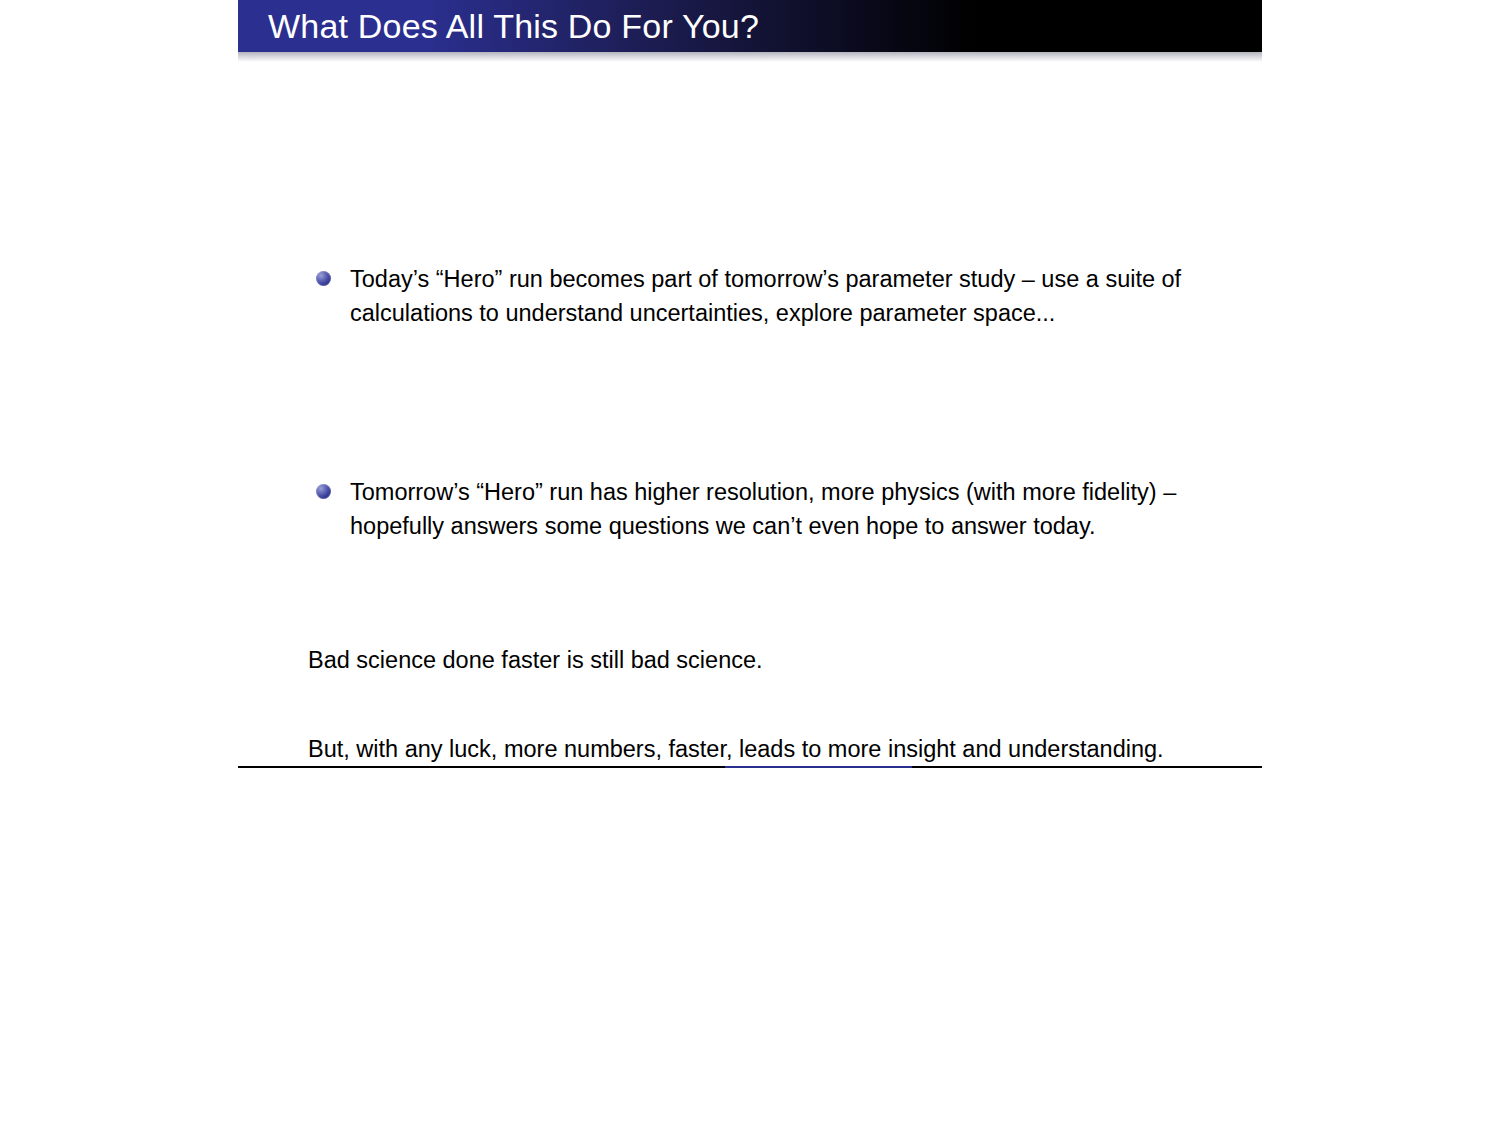What Does All This Do For You?
Today’s “Hero” run becomes part of tomorrow’s parameter study – use a suite of calculations to understand uncertainties, explore parameter space...
Tomorrow’s “Hero” run has higher resolution, more physics (with more fidelity) – hopefully answers some questions we can’t even hope to answer today.
Bad science done faster is still bad science.
But, with any luck, more numbers, faster, leads to more insight and understanding.
Almgren, LBNL
HPC for Astrophysics